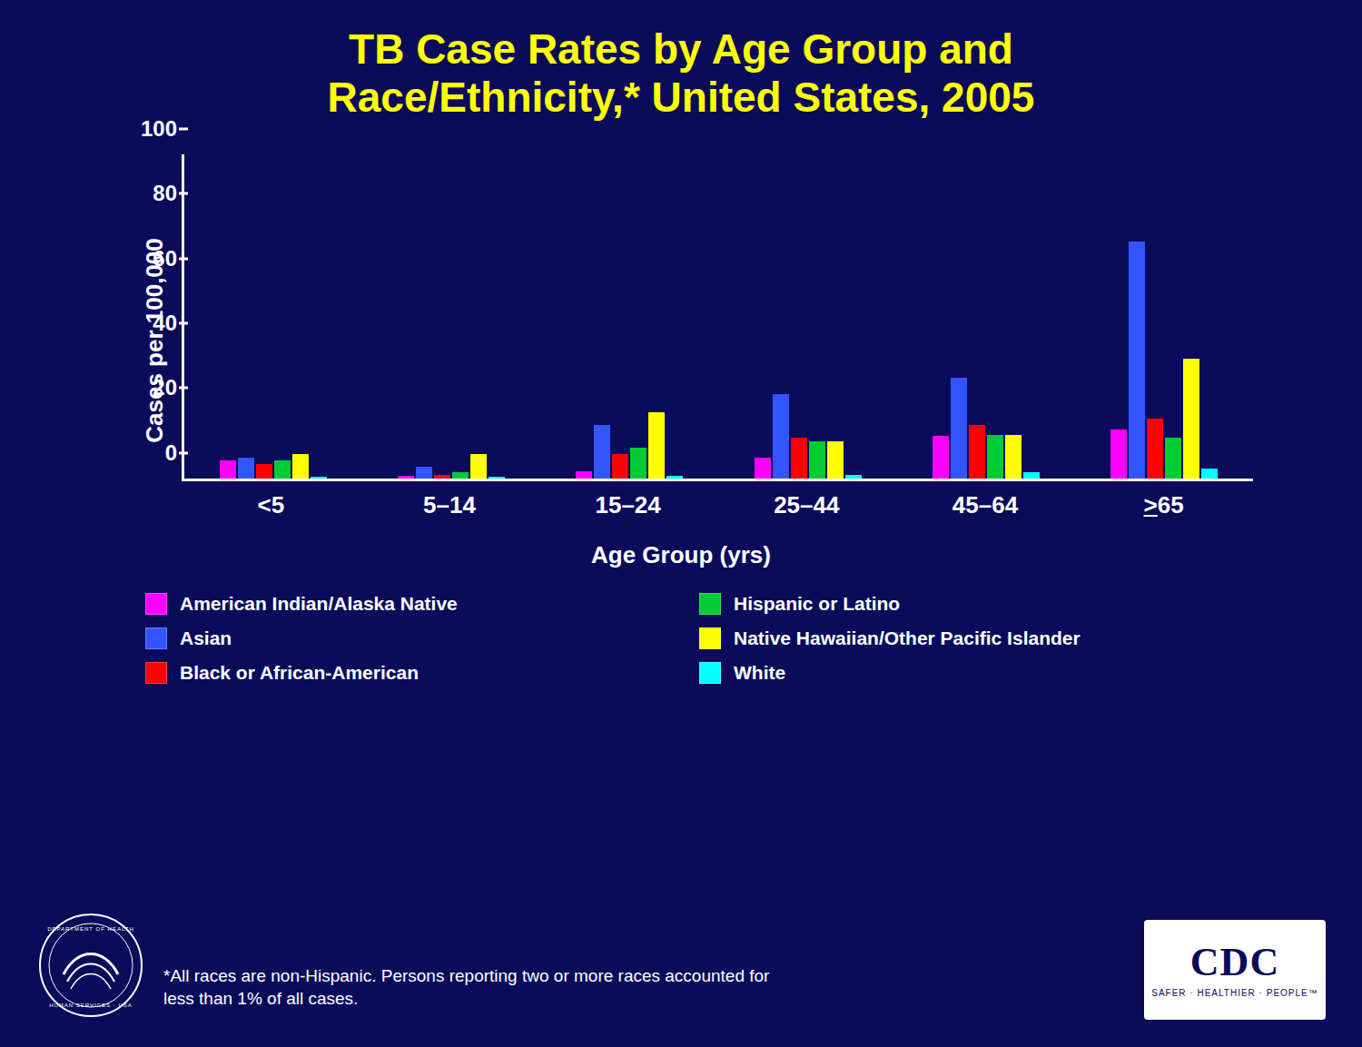TB Case Rates by Age Group and
Race/Ethnicity,* United States, 2005
Cases per 100,000
0
20
40
60
80
100
<5 5–14 15–24 25–44 45–64 >65
Age Group (yrs)
American Indian/Alaska Native
Hispanic or Latino
Asian
Native Hawaiian/Other Pacific Islander
Black or African-American
White
*All races are non-Hispanic. Persons reporting two or more races accounted for
less than 1% of all cases.
DEPARTMENT OF HEALTH HUMAN SERVICES · USA
CDC
SAFER · HEALTHIER · PEOPLE™